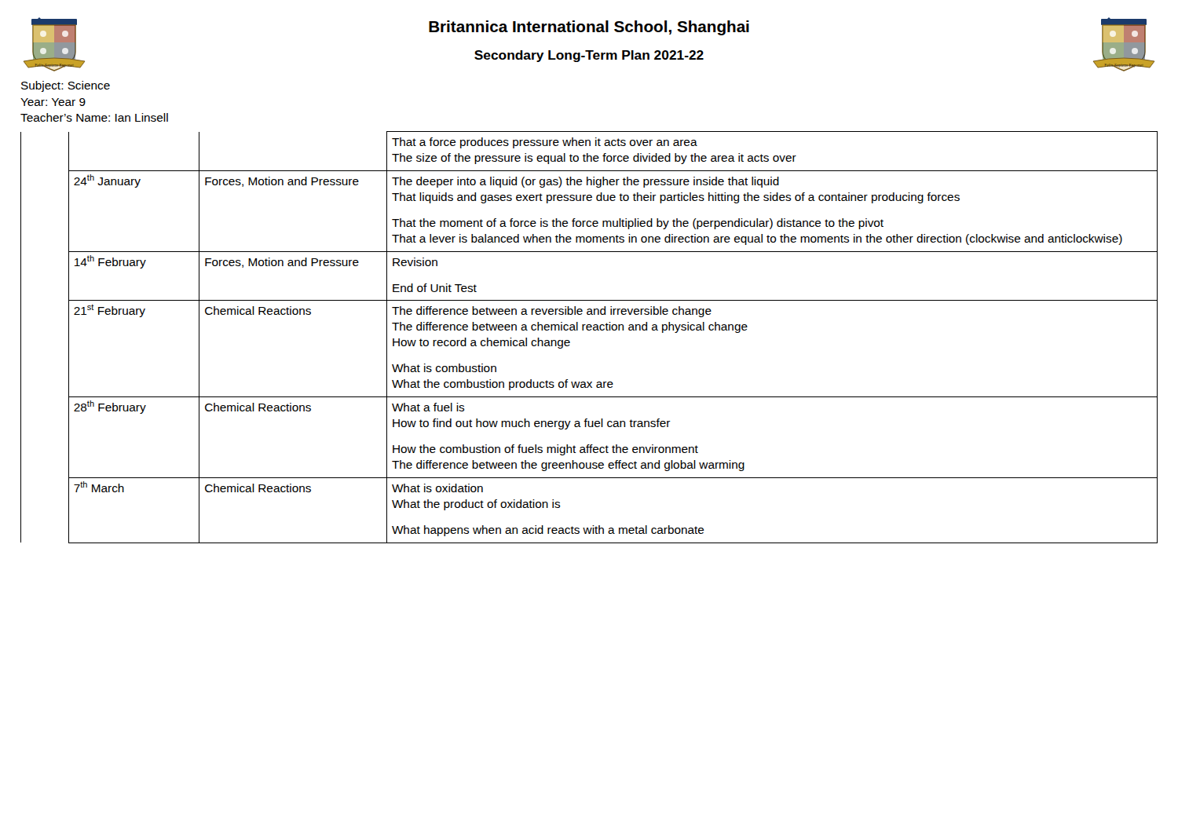Felix Sapiens Exponet
Felix Sapiens Exponet
Britannica International School, Shanghai
Secondary Long-Term Plan 2021-22
Subject: Science
Year: Year 9
Teacher’s Name: Ian Linsell
| | | | That a force produces pressure when it acts over an area The size of the pressure is equal to the force divided by the area it acts over |
| | 24 th January | Forces, Motion and Pressure | The deeper into a liquid (or gas) the higher the pressure inside that liquid That liquids and gases exert pressure due to their particles hitting the sides of a container producing forces That the moment of a force is the force multiplied by the (perpendicular) distance to the pivot That a lever is balanced when the moments in one direction are equal to the moments in the other direction (clockwise and anticlockwise) |
| | 14 th February | Forces, Motion and Pressure | Revision End of Unit Test |
| | 21 st February | Chemical Reactions | The difference between a reversible and irreversible change The difference between a chemical reaction and a physical change How to record a chemical change What is combustion What the combustion products of wax are |
| | 28 th February | Chemical Reactions | What a fuel is How to find out how much energy a fuel can transfer How the combustion of fuels might affect the environment The difference between the greenhouse effect and global warming |
| | 7 th March | Chemical Reactions | What is oxidation What the product of oxidation is What happens when an acid reacts with a metal carbonate |